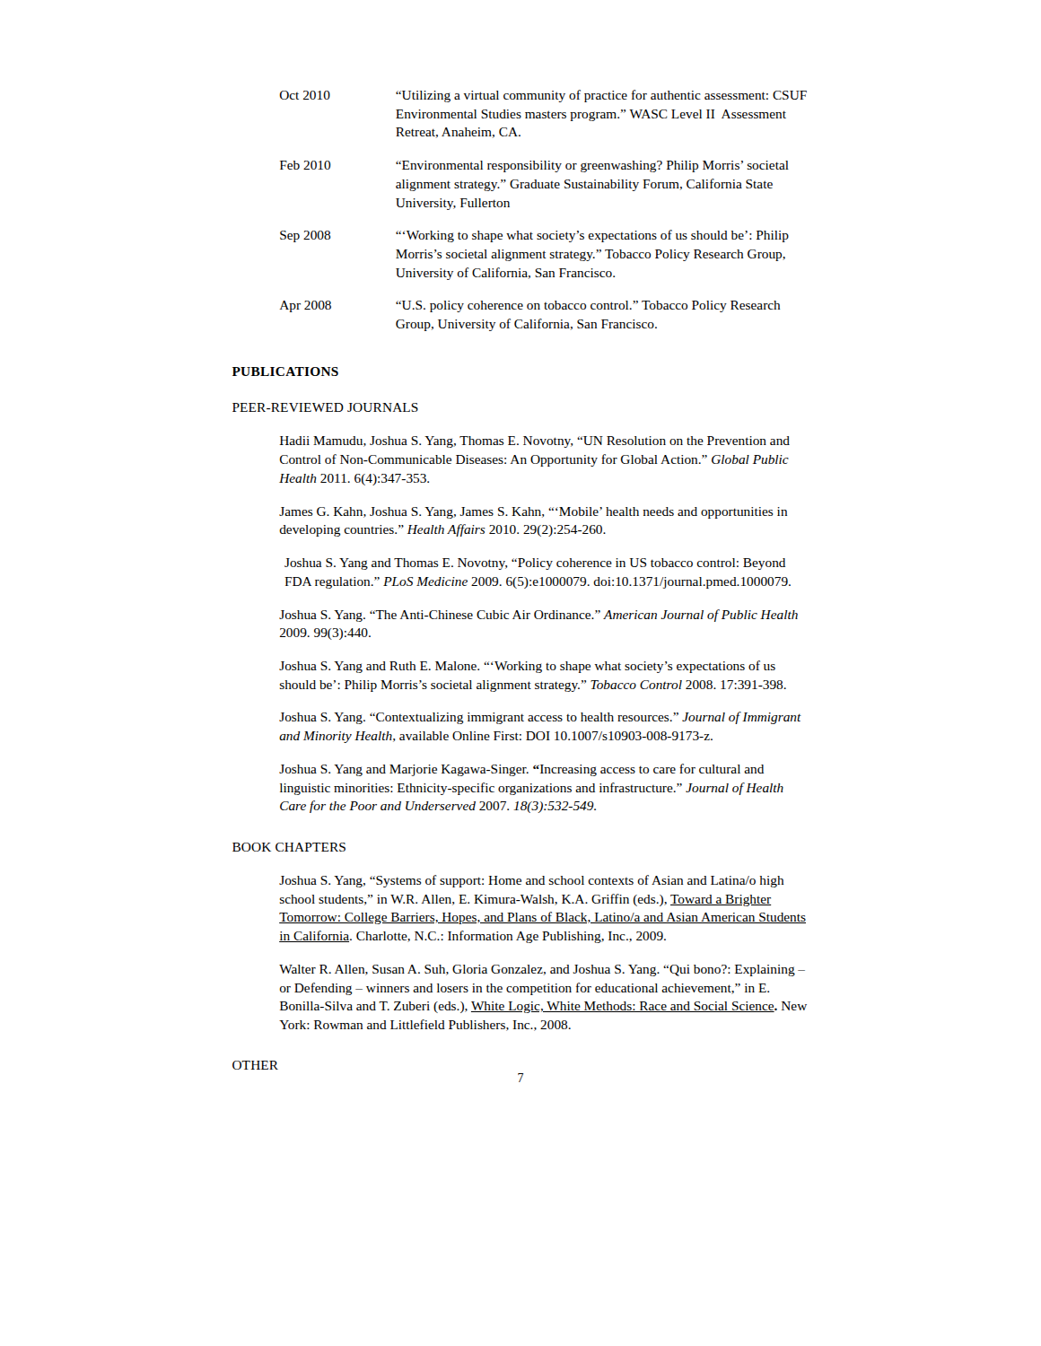Oct 2010
“Utilizing a virtual community of practice for authentic assessment: CSUF Environmental Studies masters program.” WASC Level II Assessment Retreat, Anaheim, CA.
Feb 2010
“Environmental responsibility or greenwashing? Philip Morris’ societal alignment strategy.” Graduate Sustainability Forum, California State University, Fullerton
Sep 2008
“‘Working to shape what society’s expectations of us should be’: Philip Morris’s societal alignment strategy.” Tobacco Policy Research Group, University of California, San Francisco.
Apr 2008
“U.S. policy coherence on tobacco control.” Tobacco Policy Research Group, University of California, San Francisco.
PUBLICATIONS
PEER-REVIEWED JOURNALS
Hadii Mamudu, Joshua S. Yang, Thomas E. Novotny, “UN Resolution on the Prevention and Control of Non-Communicable Diseases: An Opportunity for Global Action.” Global Public Health 2011. 6(4):347-353.
James G. Kahn, Joshua S. Yang, James S. Kahn, “‘Mobile’ health needs and opportunities in developing countries.” Health Affairs 2010. 29(2):254-260.
Joshua S. Yang and Thomas E. Novotny, “Policy coherence in US tobacco control: Beyond FDA regulation.” PLoS Medicine 2009. 6(5):e1000079. doi:10.1371/journal.pmed.1000079.
Joshua S. Yang. “The Anti-Chinese Cubic Air Ordinance.” American Journal of Public Health 2009. 99(3):440.
Joshua S. Yang and Ruth E. Malone. “‘Working to shape what society’s expectations of us should be’: Philip Morris’s societal alignment strategy.” Tobacco Control 2008. 17:391-398.
Joshua S. Yang. “Contextualizing immigrant access to health resources.” Journal of Immigrant and Minority Health, available Online First: DOI 10.1007/s10903-008-9173-z.
Joshua S. Yang and Marjorie Kagawa-Singer. “Increasing access to care for cultural and linguistic minorities: Ethnicity-specific organizations and infrastructure.” Journal of Health Care for the Poor and Underserved 2007. 18(3):532-549.
BOOK CHAPTERS
Joshua S. Yang, “Systems of support: Home and school contexts of Asian and Latina/o high school students,” in W.R. Allen, E. Kimura-Walsh, K.A. Griffin (eds.), Toward a Brighter Tomorrow: College Barriers, Hopes, and Plans of Black, Latino/a and Asian American Students in California. Charlotte, N.C.: Information Age Publishing, Inc., 2009.
Walter R. Allen, Susan A. Suh, Gloria Gonzalez, and Joshua S. Yang. “Qui bono?: Explaining – or Defending – winners and losers in the competition for educational achievement,” in E. Bonilla-Silva and T. Zuberi (eds.), White Logic, White Methods: Race and Social Science. New York: Rowman and Littlefield Publishers, Inc., 2008.
OTHER
7